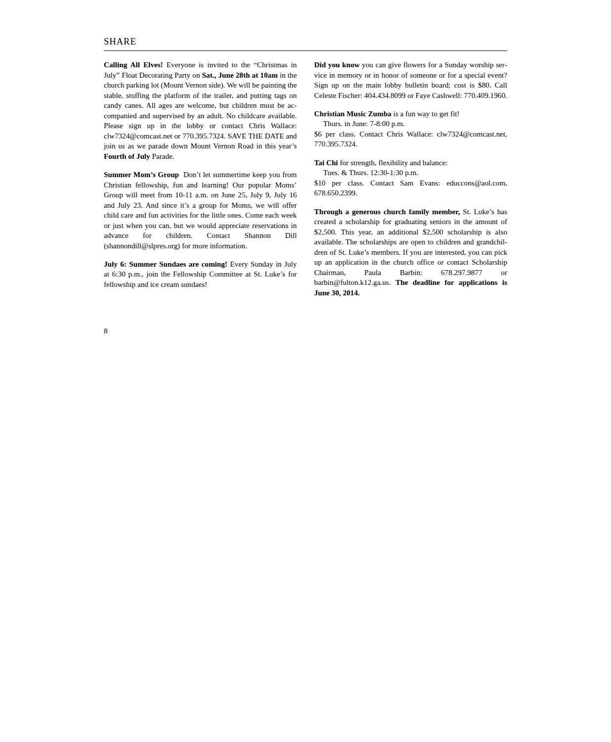SHARE
Calling All Elves! Everyone is invited to the “Christmas in July” Float Decorating Party on Sat., June 28th at 10am in the church parking lot (Mount Vernon side). We will be painting the stable, stuffing the platform of the trailer, and putting tags on candy canes. All ages are welcome, but children must be accompanied and supervised by an adult. No childcare available. Please sign up in the lobby or contact Chris Wallace: clw7324@comcast.net or 770.395.7324. SAVE THE DATE and join us as we parade down Mount Vernon Road in this year’s Fourth of July Parade.
Summer Mom’s Group Don’t let summertime keep you from Christian fellowship, fun and learning! Our popular Moms’ Group will meet from 10-11 a.m. on June 25, July 9, July 16 and July 23. And since it’s a group for Moms, we will offer child care and fun activities for the little ones. Come each week or just when you can, but we would appreciate reservations in advance for children. Contact Shannon Dill (shannondill@slpres.org) for more information.
July 6: Summer Sundaes are coming! Every Sunday in July at 6:30 p.m., join the Fellowship Committee at St. Luke’s for fellowship and ice cream sundaes!
Did you know you can give flowers for a Sunday worship service in memory or in honor of someone or for a special event? Sign up on the main lobby bulletin board; cost is $80. Call Celeste Fischer: 404.434.8099 or Faye Cashwell: 770.409.1960.
Christian Music Zumba is a fun way to get fit!
Thurs. in June: 7-8:00 p.m. $6 per class. Contact Chris Wallace: clw7324@comcast.net, 770.395.7324.
Tai Chi for strength, flexibility and balance:
Tues. & Thurs. 12:30-1:30 p.m. $10 per class. Contact Sam Evans: educcons@aol.com, 678.650.2399.
Through a generous church family member, St. Luke’s has created a scholarship for graduating seniors in the amount of $2,500. This year, an additional $2,500 scholarship is also available. The scholarships are open to children and grandchildren of St. Luke’s members. If you are interested, you can pick up an application in the church office or contact Scholarship Chairman, Paula Barbin: 678.297.9877 or barbin@fulton.k12.ga.us. The deadline for applications is June 30, 2014.
8